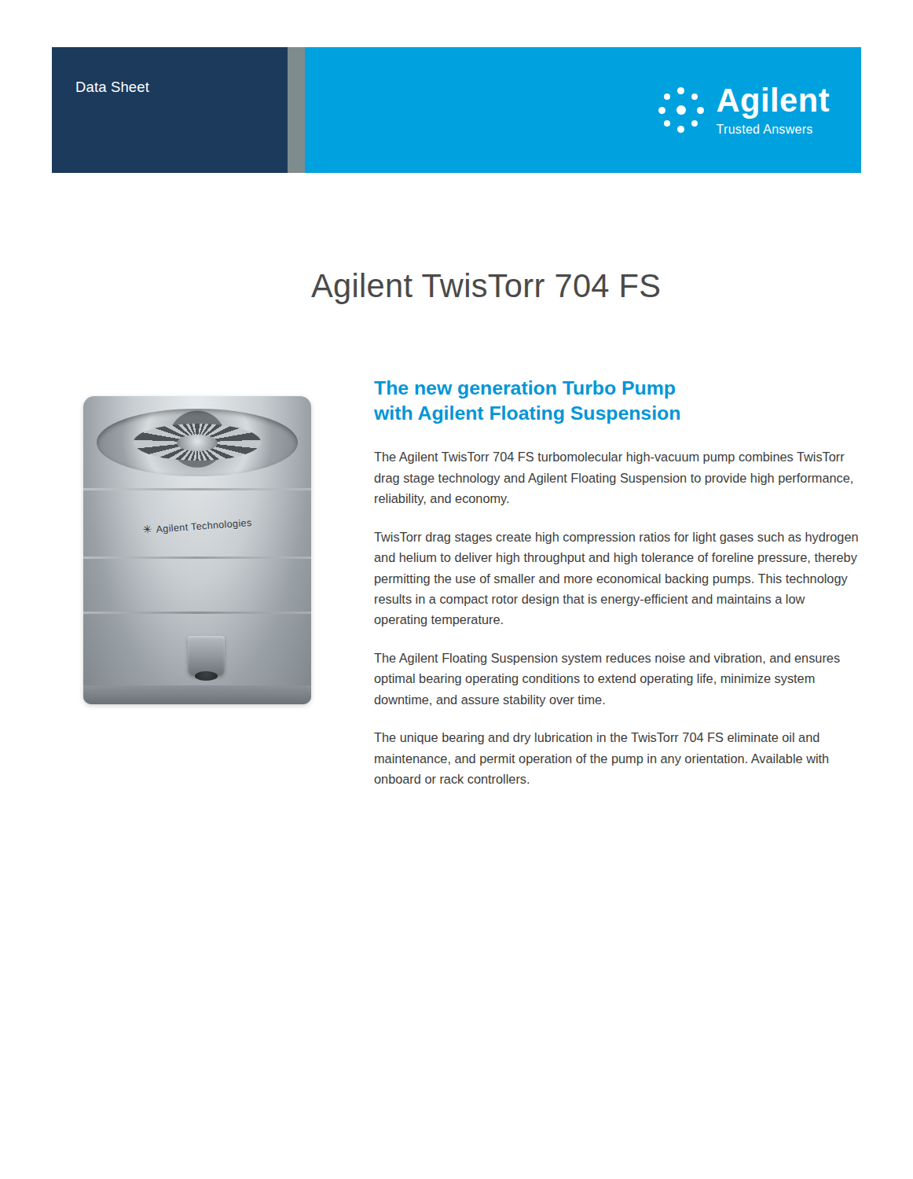Data Sheet
Agilent Trusted Answers
Agilent TwisTorr 704 FS
✳Agilent Technologies
The new generation Turbo Pump
with Agilent Floating Suspension
The Agilent TwisTorr 704 FS turbomolecular high-vacuum pump combines TwisTorr drag stage technology and Agilent Floating Suspension to provide high performance, reliability, and economy.
TwisTorr drag stages create high compression ratios for light gases such as hydrogen and helium to deliver high throughput and high tolerance of foreline pressure, thereby permitting the use of smaller and more economical backing pumps. This technology results in a compact rotor design that is energy-efficient and maintains a low operating temperature.
The Agilent Floating Suspension system reduces noise and vibration, and ensures optimal bearing operating conditions to extend operating life, minimize system downtime, and assure stability over time.
The unique bearing and dry lubrication in the TwisTorr 704 FS eliminate oil and maintenance, and permit operation of the pump in any orientation. Available with onboard or rack controllers.